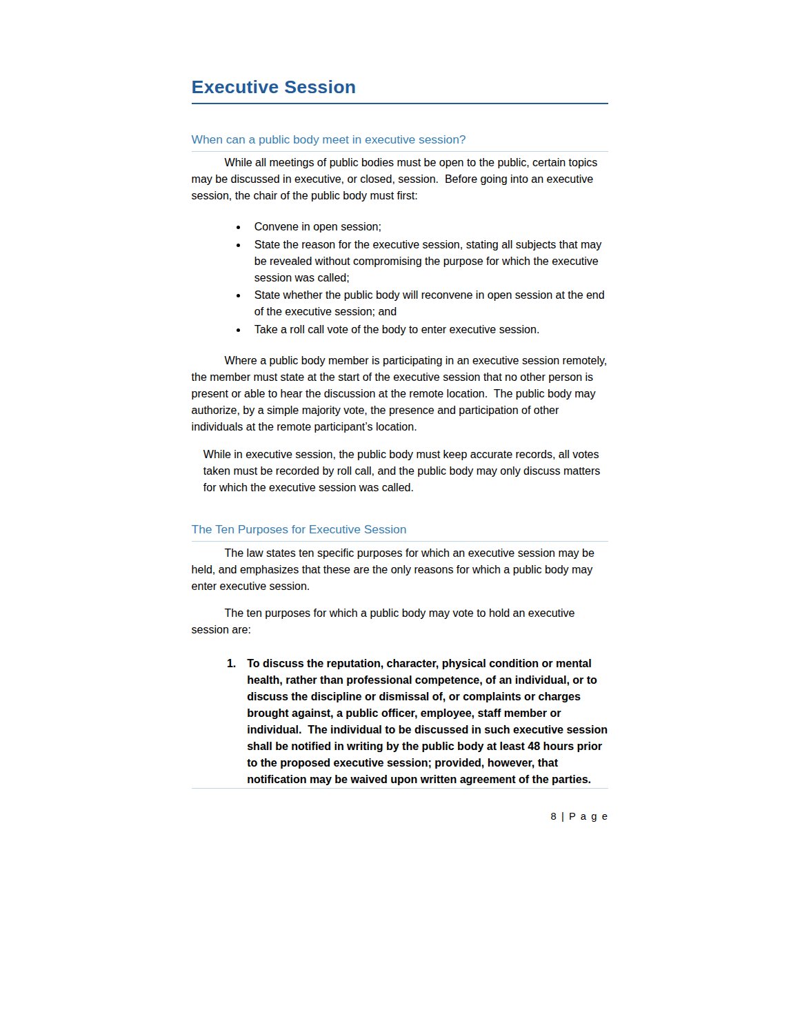Executive Session
When can a public body meet in executive session?
While all meetings of public bodies must be open to the public, certain topics may be discussed in executive, or closed, session. Before going into an executive session, the chair of the public body must first:
Convene in open session;
State the reason for the executive session, stating all subjects that may be revealed without compromising the purpose for which the executive session was called;
State whether the public body will reconvene in open session at the end of the executive session; and
Take a roll call vote of the body to enter executive session.
Where a public body member is participating in an executive session remotely, the member must state at the start of the executive session that no other person is present or able to hear the discussion at the remote location. The public body may authorize, by a simple majority vote, the presence and participation of other individuals at the remote participant’s location.
While in executive session, the public body must keep accurate records, all votes taken must be recorded by roll call, and the public body may only discuss matters for which the executive session was called.
The Ten Purposes for Executive Session
The law states ten specific purposes for which an executive session may be held, and emphasizes that these are the only reasons for which a public body may enter executive session.
The ten purposes for which a public body may vote to hold an executive session are:
To discuss the reputation, character, physical condition or mental health, rather than professional competence, of an individual, or to discuss the discipline or dismissal of, or complaints or charges brought against, a public officer, employee, staff member or individual. The individual to be discussed in such executive session shall be notified in writing by the public body at least 48 hours prior to the proposed executive session; provided, however, that notification may be waived upon written agreement of the parties.
8 | P a g e